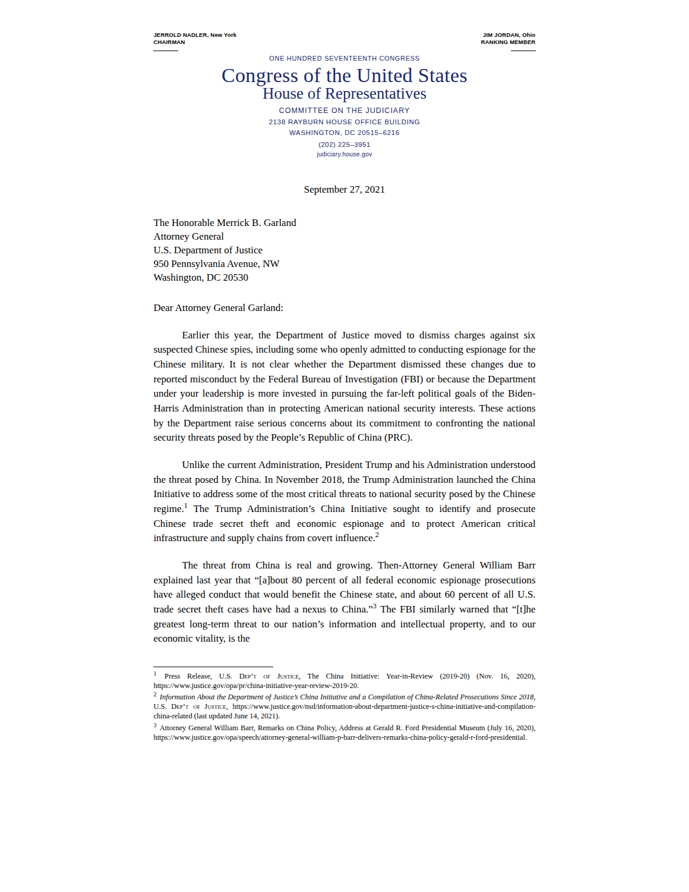JERROLD NADLER, New York
CHAIRMAN
JIM JORDAN, Ohio
RANKING MEMBER
ONE HUNDRED SEVENTEENTH CONGRESS
Congress of the United States
House of Representatives
COMMITTEE ON THE JUDICIARY
2138 RAYBURN HOUSE OFFICE BUILDING
WASHINGTON, DC 20515–6216
(202) 225–3951
judiciary.house.gov
September 27, 2021
The Honorable Merrick B. Garland
Attorney General
U.S. Department of Justice
950 Pennsylvania Avenue, NW
Washington, DC 20530
Dear Attorney General Garland:
Earlier this year, the Department of Justice moved to dismiss charges against six suspected Chinese spies, including some who openly admitted to conducting espionage for the Chinese military. It is not clear whether the Department dismissed these changes due to reported misconduct by the Federal Bureau of Investigation (FBI) or because the Department under your leadership is more invested in pursuing the far-left political goals of the Biden-Harris Administration than in protecting American national security interests. These actions by the Department raise serious concerns about its commitment to confronting the national security threats posed by the People’s Republic of China (PRC).
Unlike the current Administration, President Trump and his Administration understood the threat posed by China. In November 2018, the Trump Administration launched the China Initiative to address some of the most critical threats to national security posed by the Chinese regime.1 The Trump Administration’s China Initiative sought to identify and prosecute Chinese trade secret theft and economic espionage and to protect American critical infrastructure and supply chains from covert influence.2
The threat from China is real and growing. Then-Attorney General William Barr explained last year that “[a]bout 80 percent of all federal economic espionage prosecutions have alleged conduct that would benefit the Chinese state, and about 60 percent of all U.S. trade secret theft cases have had a nexus to China.”3 The FBI similarly warned that “[t]he greatest long-term threat to our nation’s information and intellectual property, and to our economic vitality, is the
1 Press Release, U.S. Dep’t of Justice, The China Initiative: Year-in-Review (2019-20) (Nov. 16, 2020), https://www.justice.gov/opa/pr/china-initiative-year-review-2019-20.
2 Information About the Department of Justice’s China Initiative and a Compilation of China-Related Prosecutions Since 2018, U.S. Dep’t of Justice, https://www.justice.gov/nsd/information-about-department-justice-s-china-initiative-and-compilation-china-related (last updated June 14, 2021).
3 Attorney General William Barr, Remarks on China Policy, Address at Gerald R. Ford Presidential Museum (July 16, 2020), https://www.justice.gov/opa/speech/attorney-general-william-p-barr-delivers-remarks-china-policy-gerald-r-ford-presidential.